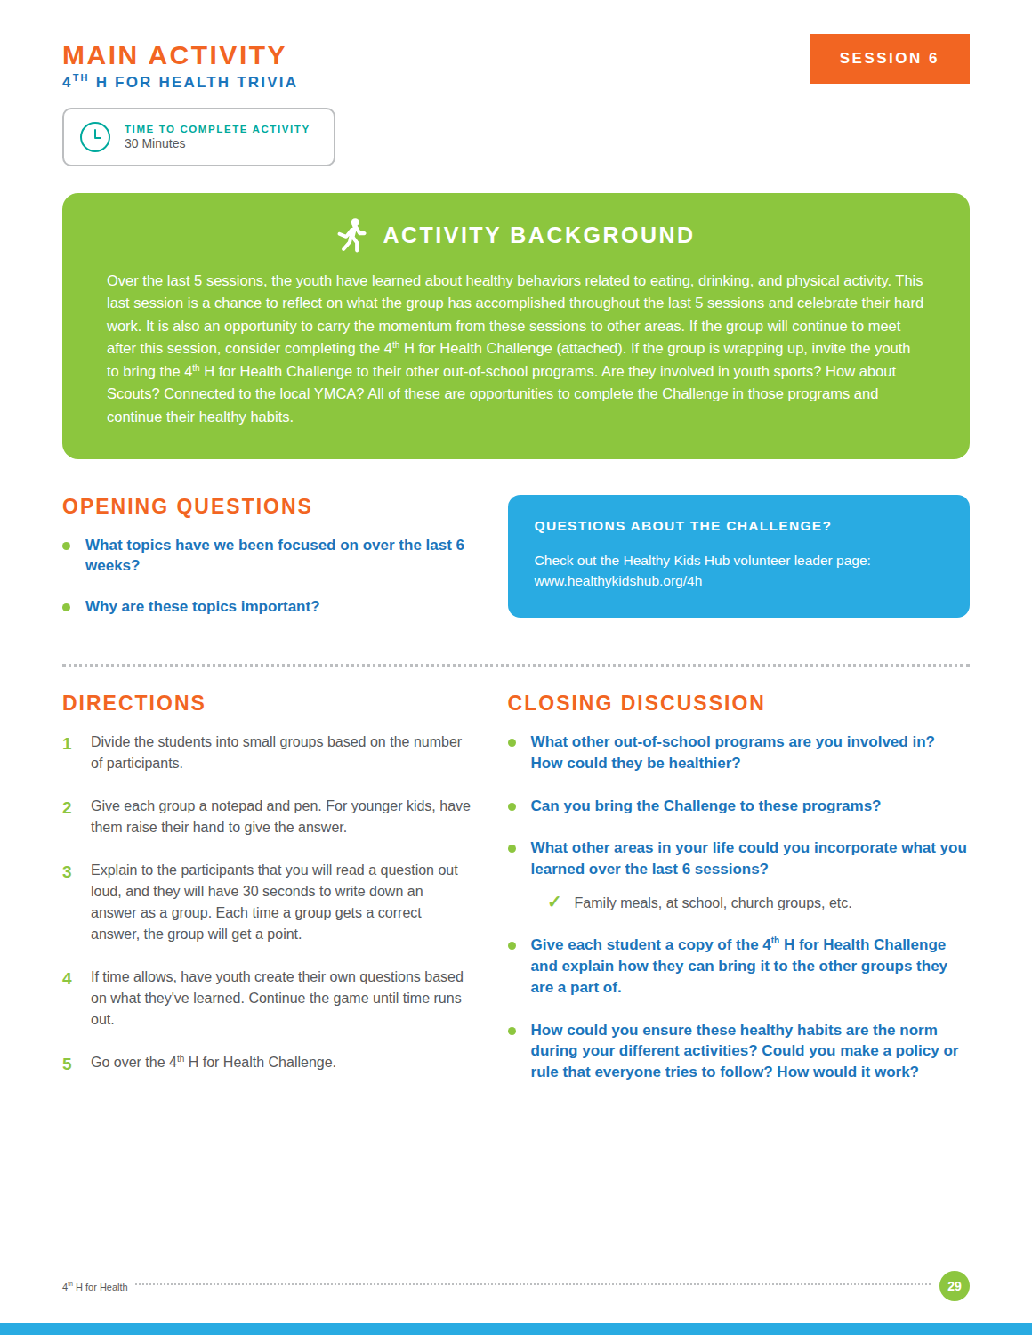SESSION 6
MAIN ACTIVITY
4TH H FOR HEALTH TRIVIA
TIME TO COMPLETE ACTIVITY 30 Minutes
ACTIVITY BACKGROUND
Over the last 5 sessions, the youth have learned about healthy behaviors related to eating, drinking, and physical activity. This last session is a chance to reflect on what the group has accomplished throughout the last 5 sessions and celebrate their hard work. It is also an opportunity to carry the momentum from these sessions to other areas. If the group will continue to meet after this session, consider completing the 4th H for Health Challenge (attached). If the group is wrapping up, invite the youth to bring the 4th H for Health Challenge to their other out-of-school programs. Are they involved in youth sports? How about Scouts? Connected to the local YMCA? All of these are opportunities to complete the Challenge in those programs and continue their healthy habits.
OPENING QUESTIONS
What topics have we been focused on over the last 6 weeks?
Why are these topics important?
QUESTIONS ABOUT THE CHALLENGE?
Check out the Healthy Kids Hub volunteer leader page: www.healthykidshub.org/4h
DIRECTIONS
Divide the students into small groups based on the number of participants.
Give each group a notepad and pen. For younger kids, have them raise their hand to give the answer.
Explain to the participants that you will read a question out loud, and they will have 30 seconds to write down an answer as a group. Each time a group gets a correct answer, the group will get a point.
If time allows, have youth create their own questions based on what they've learned. Continue the game until time runs out.
Go over the 4th H for Health Challenge.
CLOSING DISCUSSION
What other out-of-school programs are you involved in? How could they be healthier?
Can you bring the Challenge to these programs?
What other areas in your life could you incorporate what you learned over the last 6 sessions?
✓ Family meals, at school, church groups, etc.
Give each student a copy of the 4th H for Health Challenge and explain how they can bring it to the other groups they are a part of.
How could you ensure these healthy habits are the norm during your different activities? Could you make a policy or rule that everyone tries to follow? How would it work?
4th H for Health 29